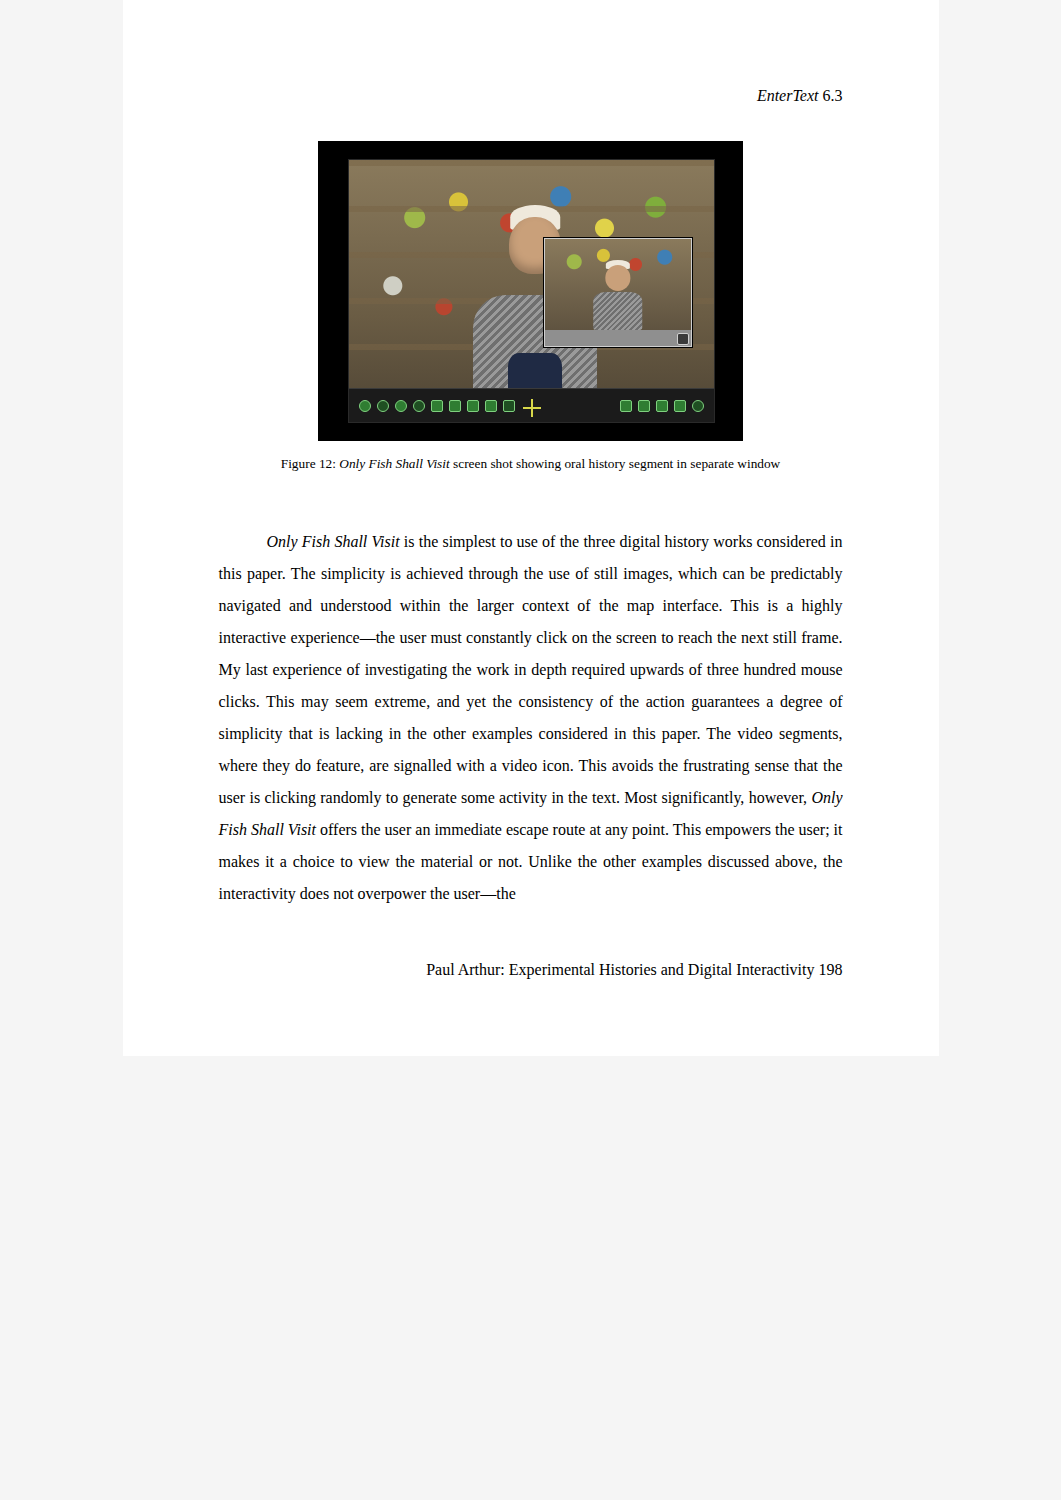EnterText 6.3
Figure 12: Only Fish Shall Visit screen shot showing oral history segment in separate window
Only Fish Shall Visit is the simplest to use of the three digital history works considered in this paper. The simplicity is achieved through the use of still images, which can be predictably navigated and understood within the larger context of the map interface. This is a highly interactive experience—the user must constantly click on the screen to reach the next still frame. My last experience of investigating the work in depth required upwards of three hundred mouse clicks. This may seem extreme, and yet the consistency of the action guarantees a degree of simplicity that is lacking in the other examples considered in this paper. The video segments, where they do feature, are signalled with a video icon. This avoids the frustrating sense that the user is clicking randomly to generate some activity in the text. Most significantly, however, Only Fish Shall Visit offers the user an immediate escape route at any point. This empowers the user; it makes it a choice to view the material or not. Unlike the other examples discussed above, the interactivity does not overpower the user—the
Paul Arthur: Experimental Histories and Digital Interactivity 198